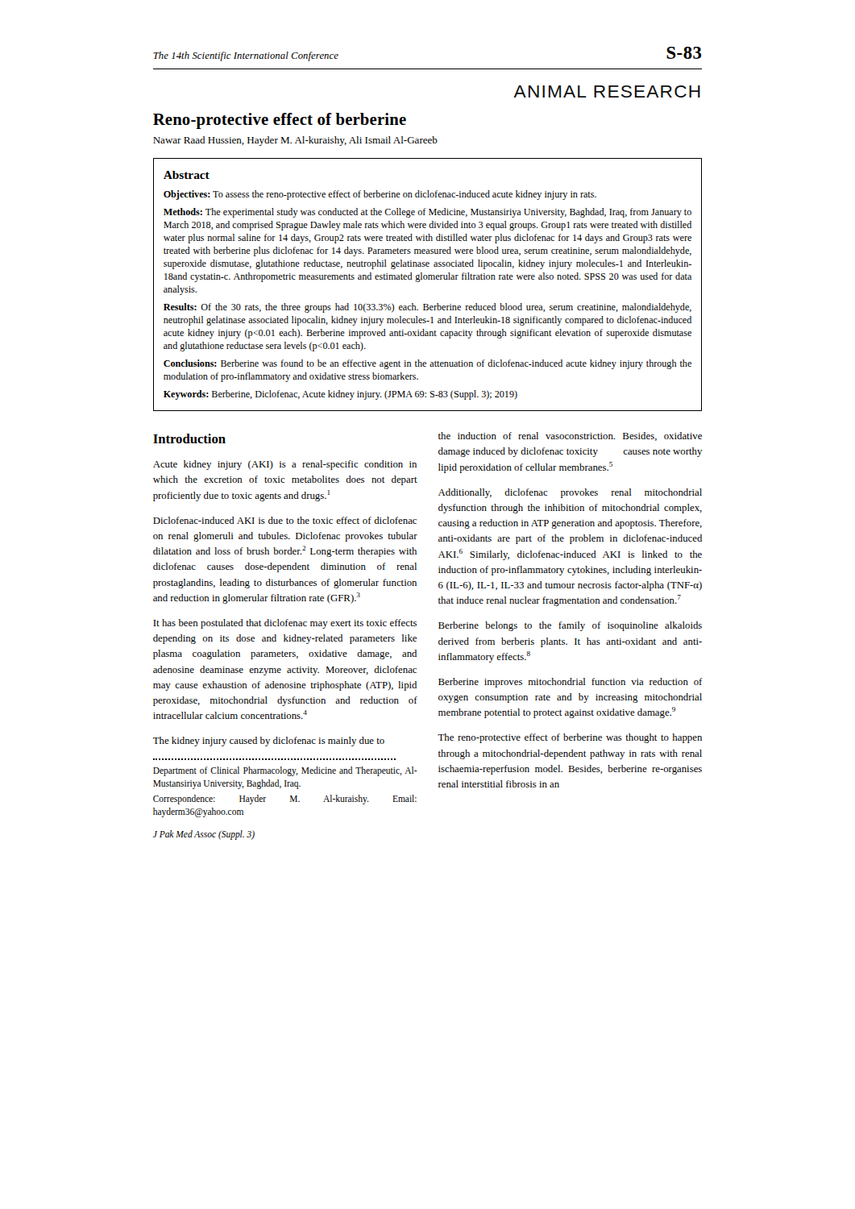The 14th Scientific International Conference S-83
ANIMAL RESEARCH
Reno-protective effect of berberine
Nawar Raad Hussien, Hayder M. Al-kuraishy, Ali Ismail Al-Gareeb
Abstract
Objectives: To assess the reno-protective effect of berberine on diclofenac-induced acute kidney injury in rats.
Methods: The experimental study was conducted at the College of Medicine, Mustansiriya University, Baghdad, Iraq, from January to March 2018, and comprised Sprague Dawley male rats which were divided into 3 equal groups. Group1 rats were treated with distilled water plus normal saline for 14 days, Group2 rats were treated with distilled water plus diclofenac for 14 days and Group3 rats were treated with berberine plus diclofenac for 14 days. Parameters measured were blood urea, serum creatinine, serum malondialdehyde, superoxide dismutase, glutathione reductase, neutrophil gelatinase associated lipocalin, kidney injury molecules-1 and Interleukin-18and cystatin-c. Anthropometric measurements and estimated glomerular filtration rate were also noted. SPSS 20 was used for data analysis.
Results: Of the 30 rats, the three groups had 10(33.3%) each. Berberine reduced blood urea, serum creatinine, malondialdehyde, neutrophil gelatinase associated lipocalin, kidney injury molecules-1 and Interleukin-18 significantly compared to diclofenac-induced acute kidney injury (p<0.01 each). Berberine improved anti-oxidant capacity through significant elevation of superoxide dismutase and glutathione reductase sera levels (p<0.01 each).
Conclusions: Berberine was found to be an effective agent in the attenuation of diclofenac-induced acute kidney injury through the modulation of pro-inflammatory and oxidative stress biomarkers.
Keywords: Berberine, Diclofenac, Acute kidney injury. (JPMA 69: S-83 (Suppl. 3); 2019)
Introduction
Acute kidney injury (AKI) is a renal-specific condition in which the excretion of toxic metabolites does not depart proficiently due to toxic agents and drugs.1
Diclofenac-induced AKI is due to the toxic effect of diclofenac on renal glomeruli and tubules. Diclofenac provokes tubular dilatation and loss of brush border.2 Long-term therapies with diclofenac causes dose-dependent diminution of renal prostaglandins, leading to disturbances of glomerular function and reduction in glomerular filtration rate (GFR).3
It has been postulated that diclofenac may exert its toxic effects depending on its dose and kidney-related parameters like plasma coagulation parameters, oxidative damage, and adenosine deaminase enzyme activity. Moreover, diclofenac may cause exhaustion of adenosine triphosphate (ATP), lipid peroxidase, mitochondrial dysfunction and reduction of intracellular calcium concentrations.4
The kidney injury caused by diclofenac is mainly due to
Department of Clinical Pharmacology, Medicine and Therapeutic, Al-Mustansiriya University, Baghdad, Iraq. Correspondence: Hayder M. Al-kuraishy. Email: hayderm36@yahoo.com
J Pak Med Assoc (Suppl. 3)
the induction of renal vasoconstriction. Besides, oxidative damage induced by diclofenac toxicity causes note worthy lipid peroxidation of cellular membranes.5
Additionally, diclofenac provokes renal mitochondrial dysfunction through the inhibition of mitochondrial complex, causing a reduction in ATP generation and apoptosis. Therefore, anti-oxidants are part of the problem in diclofenac-induced AKI.6 Similarly, diclofenac-induced AKI is linked to the induction of pro-inflammatory cytokines, including interleukin-6 (IL-6), IL-1, IL-33 and tumour necrosis factor-alpha (TNF-α) that induce renal nuclear fragmentation and condensation.7
Berberine belongs to the family of isoquinoline alkaloids derived from berberis plants. It has anti-oxidant and anti-inflammatory effects.8
Berberine improves mitochondrial function via reduction of oxygen consumption rate and by increasing mitochondrial membrane potential to protect against oxidative damage.9
The reno-protective effect of berberine was thought to happen through a mitochondrial-dependent pathway in rats with renal ischaemia-reperfusion model. Besides, berberine re-organises renal interstitial fibrosis in an